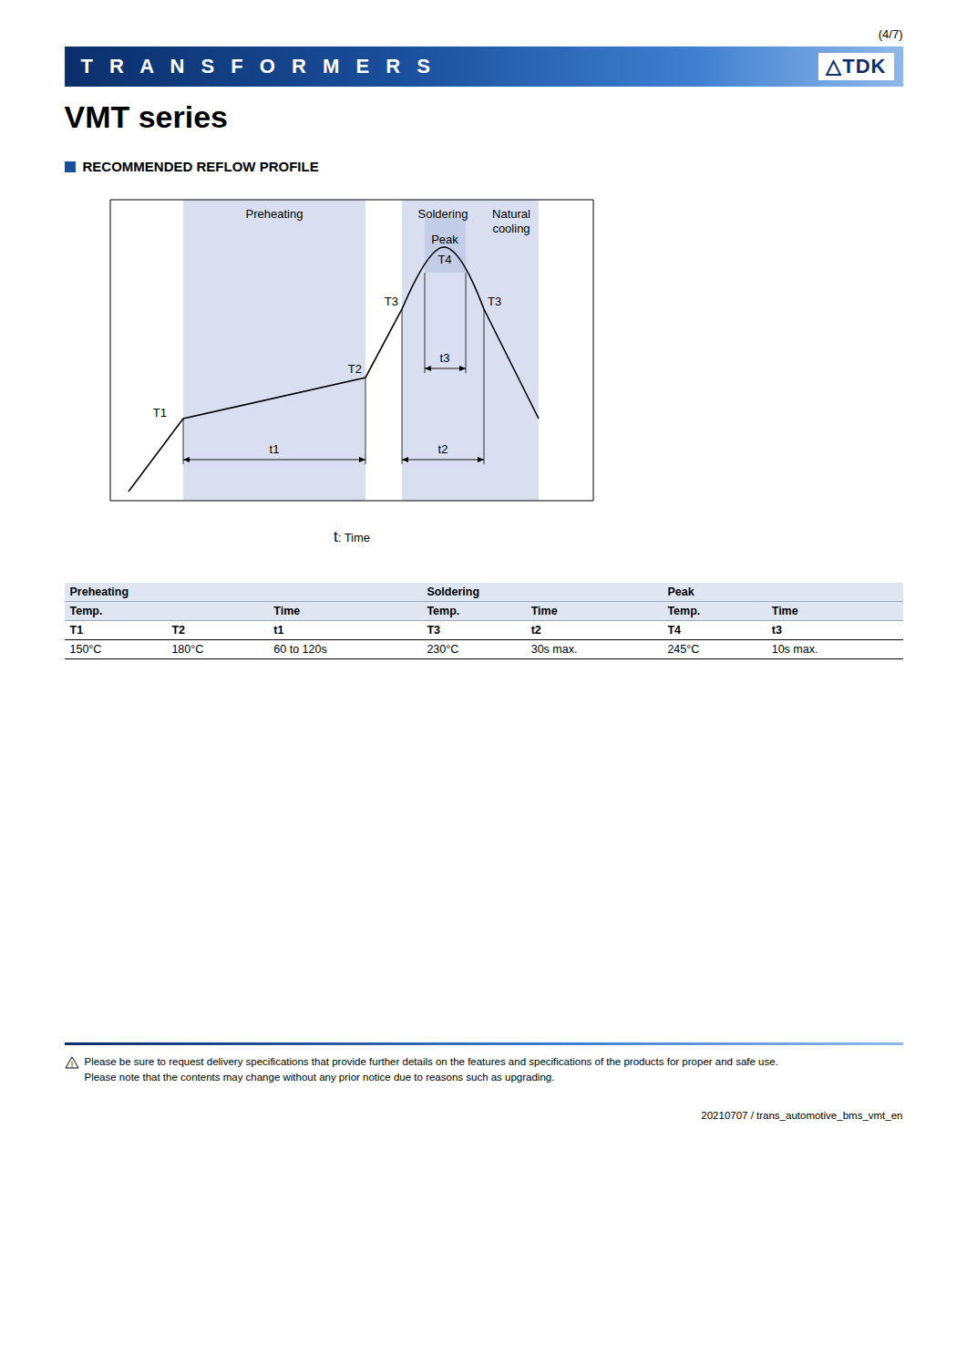(4/7)
T R A N S F O R M E R S
△TDK
VMT series
RECOMMENDED REFLOW PROFILE
Preheating Soldering Natural cooling Peak T: Temperature t: Time T1 T2 T3 T3 T4 t1 t2 t3
| Preheating | Soldering | Peak |
| --- | --- | --- |
| Temp. | Time | Temp. | Time | Temp. | Time |
| T1 | T2 | t1 | T3 | t2 | T4 | t3 |
| 150°C | 180°C | 60 to 120s | 230°C | 30s max. | 245°C | 10s max. |
!
Please be sure to request delivery specifications that provide further details on the features and specifications of the products for proper and safe use.
Please note that the contents may change without any prior notice due to reasons such as upgrading.
20210707 / trans_automotive_bms_vmt_en